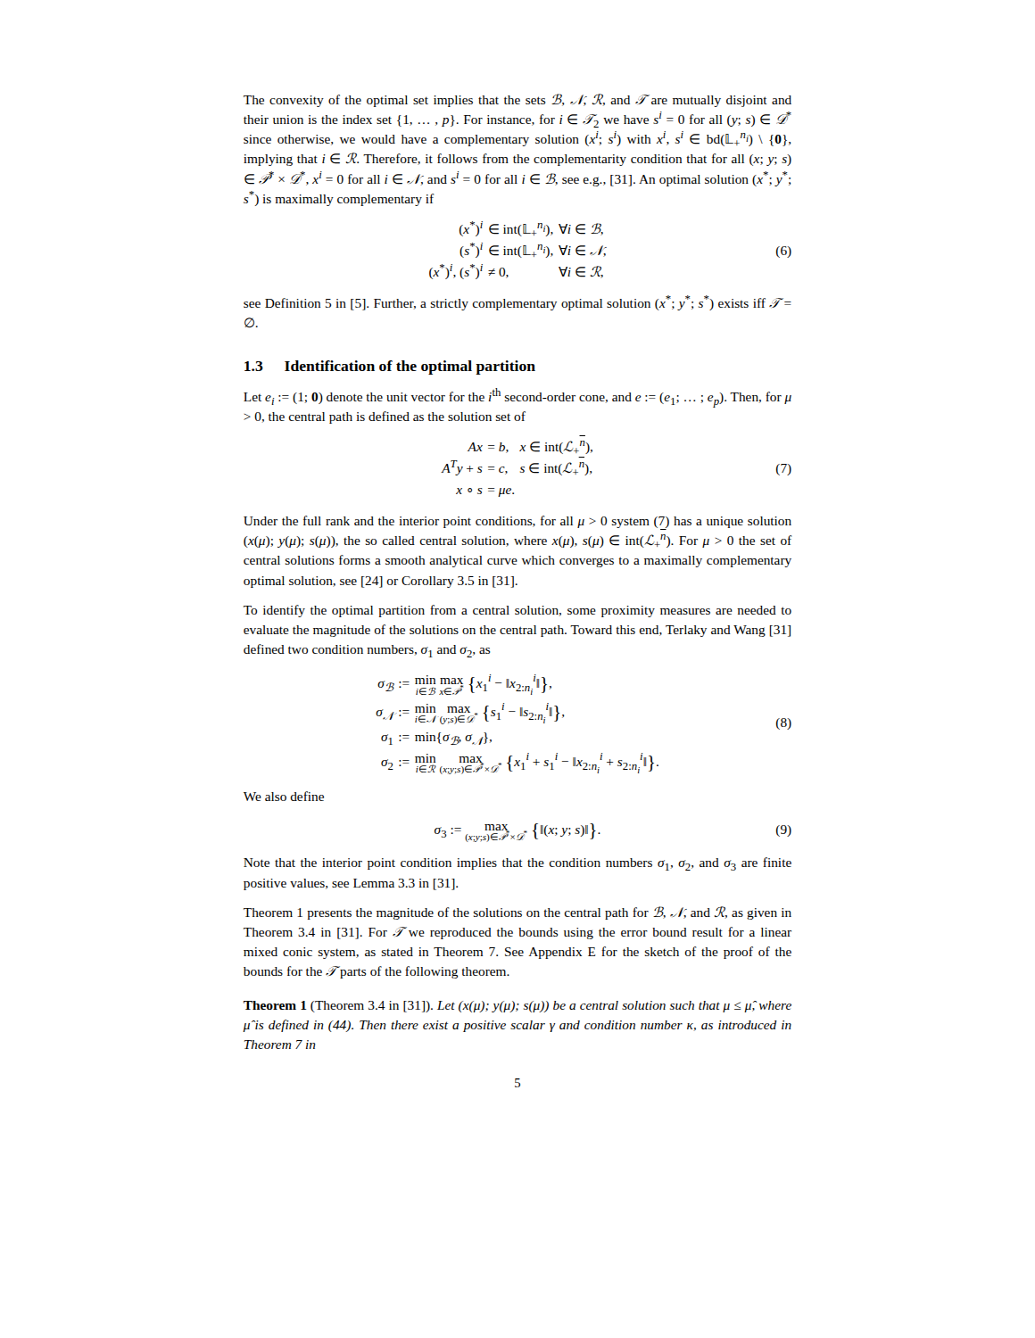The convexity of the optimal set implies that the sets ℬ, 𝒩, ℛ, and 𝒯 are mutually disjoint and their union is the index set {1, … , p}. For instance, for i ∈ 𝒯2 we have si = 0 for all (y; s) ∈ 𝒟* since otherwise, we would have a complementary solution (xi; si) with xi, si ∈ bd(𝕃+ni) \ {0}, implying that i ∈ ℛ. Therefore, it follows from the complementarity condition that for all (x; y; s) ∈ 𝒫* × 𝒟*, xi = 0 for all i ∈ 𝒩, and si = 0 for all i ∈ ℬ, see e.g., [31]. An optimal solution (x*; y*; s*) is maximally complementary if
| ( x * ) i | ∈ int(𝕃 + n i ), | ∀ i ∈ ℬ , |
| ( s * ) i | ∈ int(𝕃 + n i ), | ∀ i ∈ 𝒩 , |
| ( x * ) i , ( s * ) i | ≠ 0, | ∀ i ∈ ℛ , |
(6)
see Definition 5 in [5]. Further, a strictly complementary optimal solution (x*; y*; s*) exists iff 𝒯 = ∅.
1.3 Identification of the optimal partition
Let ei := (1; 0) denote the unit vector for the ith second-order cone, and e := (e1; … ; ep). Then, for μ > 0, the central path is defined as the solution set of
| Ax | = b , | x ∈ int( ℒ + n ), |
| A T y + s | = c , | s ∈ int( ℒ + n ), |
| x ∘ s | = μe . | |
(7)
Under the full rank and the interior point conditions, for all μ > 0 system (7) has a unique solution (x(μ); y(μ); s(μ)), the so called central solution, where x(μ), s(μ) ∈ int(ℒ+n). For μ > 0 the set of central solutions forms a smooth analytical curve which converges to a maximally complementary optimal solution, see [24] or Corollary 3.5 in [31].
To identify the optimal partition from a central solution, some proximity measures are needed to evaluate the magnitude of the solutions on the central path. Toward this end, Terlaky and Wang [31] defined two condition numbers, σ1 and σ2, as
| σ ℬ | := | min i ∈ ℬ max x ∈ 𝒫 * { x 1 i − ‖ x 2: n i i ‖ } , |
| σ 𝒩 | := | min i ∈ 𝒩 max ( y ; s )∈ 𝒟 * { s 1 i − ‖ s 2: n i i ‖ } , |
| σ 1 | := | min{ σ ℬ , σ 𝒩 }, |
| σ 2 | := | min i ∈ ℛ max ( x ; y ; s )∈ 𝒫 * × 𝒟 * { x 1 i + s 1 i − ‖ x 2: n i i + s 2: n i i ‖ } . |
(8)
We also define
σ3 := max(x;y;s)∈𝒫*×𝒟* {‖(x; y; s)‖}.
(9)
Note that the interior point condition implies that the condition numbers σ1, σ2, and σ3 are finite positive values, see Lemma 3.3 in [31].
Theorem 1 presents the magnitude of the solutions on the central path for ℬ, 𝒩, and ℛ, as given in Theorem 3.4 in [31]. For 𝒯 we reproduced the bounds using the error bound result for a linear mixed conic system, as stated in Theorem 7. See Appendix E for the sketch of the proof of the bounds for the 𝒯 parts of the following theorem.
Theorem 1 (Theorem 3.4 in [31]). Let (x(μ); y(μ); s(μ)) be a central solution such that μ ≤ μ̂, where μ̂ is defined in (44). Then there exist a positive scalar γ and condition number κ, as introduced in Theorem 7 in
5